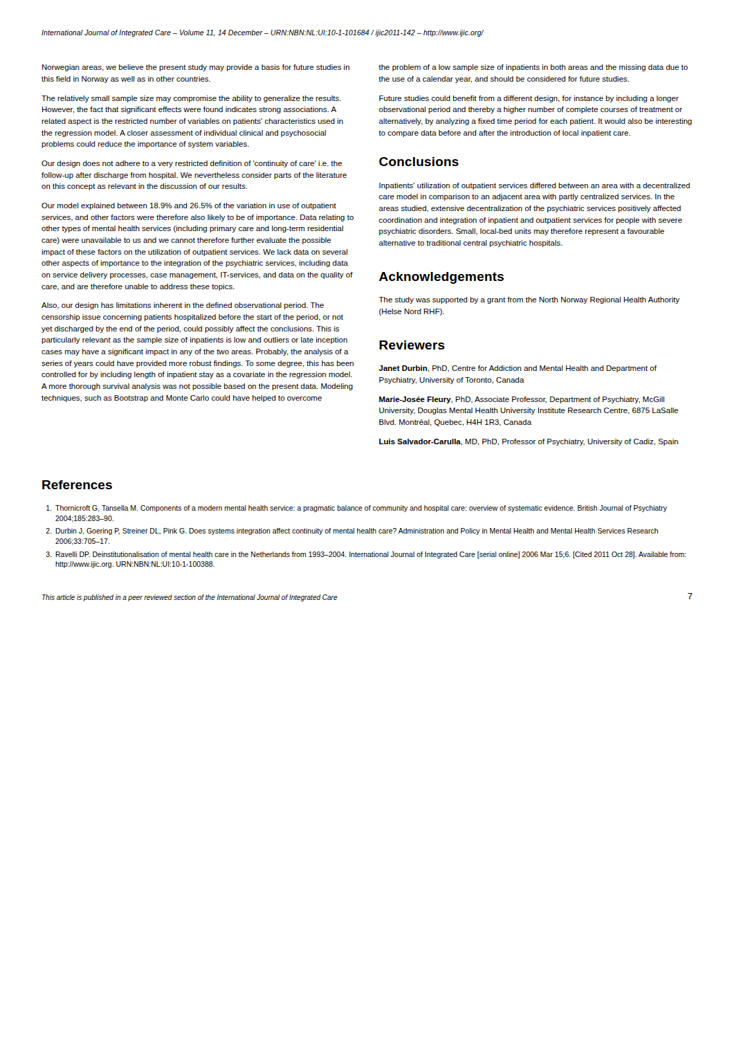International Journal of Integrated Care – Volume 11, 14 December – URN:NBN:NL:UI:10-1-101684 / ijic2011-142 – http://www.ijic.org/
Norwegian areas, we believe the present study may provide a basis for future studies in this field in Norway as well as in other countries.
The relatively small sample size may compromise the ability to generalize the results. However, the fact that significant effects were found indicates strong associations. A related aspect is the restricted number of variables on patients' characteristics used in the regression model. A closer assessment of individual clinical and psychosocial problems could reduce the importance of system variables.
Our design does not adhere to a very restricted definition of 'continuity of care' i.e. the follow-up after discharge from hospital. We nevertheless consider parts of the literature on this concept as relevant in the discussion of our results.
Our model explained between 18.9% and 26.5% of the variation in use of outpatient services, and other factors were therefore also likely to be of importance. Data relating to other types of mental health services (including primary care and long-term residential care) were unavailable to us and we cannot therefore further evaluate the possible impact of these factors on the utilization of outpatient services. We lack data on several other aspects of importance to the integration of the psychiatric services, including data on service delivery processes, case management, IT-services, and data on the quality of care, and are therefore unable to address these topics.
Also, our design has limitations inherent in the defined observational period. The censorship issue concerning patients hospitalized before the start of the period, or not yet discharged by the end of the period, could possibly affect the conclusions. This is particularly relevant as the sample size of inpatients is low and outliers or late inception cases may have a significant impact in any of the two areas. Probably, the analysis of a series of years could have provided more robust findings. To some degree, this has been controlled for by including length of inpatient stay as a covariate in the regression model. A more thorough survival analysis was not possible based on the present data. Modeling techniques, such as Bootstrap and Monte Carlo could have helped to overcome
the problem of a low sample size of inpatients in both areas and the missing data due to the use of a calendar year, and should be considered for future studies.
Future studies could benefit from a different design, for instance by including a longer observational period and thereby a higher number of complete courses of treatment or alternatively, by analyzing a fixed time period for each patient. It would also be interesting to compare data before and after the introduction of local inpatient care.
Conclusions
Inpatients' utilization of outpatient services differed between an area with a decentralized care model in comparison to an adjacent area with partly centralized services. In the areas studied, extensive decentralization of the psychiatric services positively affected coordination and integration of inpatient and outpatient services for people with severe psychiatric disorders. Small, local-bed units may therefore represent a favourable alternative to traditional central psychiatric hospitals.
Acknowledgements
The study was supported by a grant from the North Norway Regional Health Authority (Helse Nord RHF).
Reviewers
Janet Durbin, PhD, Centre for Addiction and Mental Health and Department of Psychiatry, University of Toronto, Canada
Marie-Josée Fleury, PhD, Associate Professor, Department of Psychiatry, McGill University, Douglas Mental Health University Institute Research Centre, 6875 LaSalle Blvd. Montréal, Quebec, H4H 1R3, Canada
Luis Salvador-Carulla, MD, PhD, Professor of Psychiatry, University of Cadiz, Spain
References
Thornicroft G, Tansella M. Components of a modern mental health service: a pragmatic balance of community and hospital care: overview of systematic evidence. British Journal of Psychiatry 2004;185:283–90.
Durbin J, Goering P, Streiner DL, Pink G. Does systems integration affect continuity of mental health care? Administration and Policy in Mental Health and Mental Health Services Research 2006;33:705–17.
Ravelli DP. Deinstitutionalisation of mental health care in the Netherlands from 1993–2004. International Journal of Integrated Care [serial online] 2006 Mar 15;6. [Cited 2011 Oct 28]. Available from: http://www.ijic.org. URN:NBN:NL:UI:10-1-100388.
This article is published in a peer reviewed section of the International Journal of Integrated Care
7